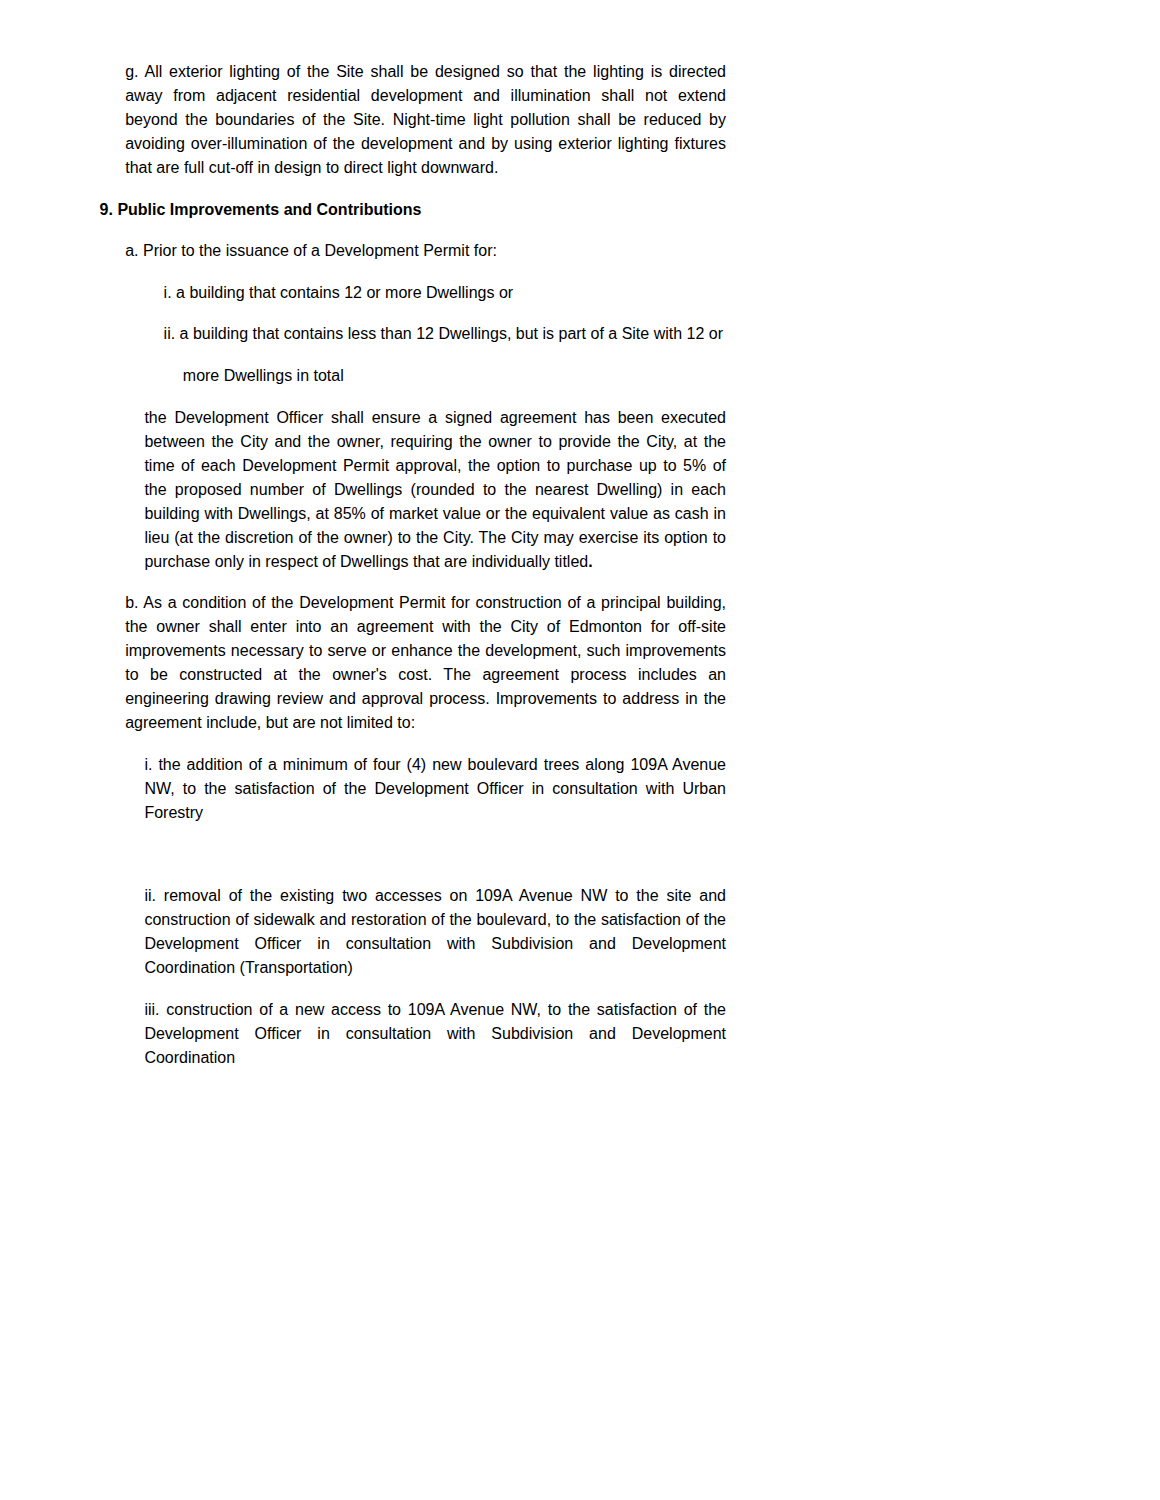g. All exterior lighting of the Site shall be designed so that the lighting is directed away from adjacent residential development and illumination shall not extend beyond the boundaries of the Site. Night-time light pollution shall be reduced by avoiding over-illumination of the development and by using exterior lighting fixtures that are full cut-off in design to direct light downward.
9. Public Improvements and Contributions
a. Prior to the issuance of a Development Permit for:
i. a building that contains 12 or more Dwellings or
ii. a building that contains less than 12 Dwellings, but is part of a Site with 12 or
more Dwellings in total
the Development Officer shall ensure a signed agreement has been executed between the City and the owner, requiring the owner to provide the City, at the time of each Development Permit approval, the option to purchase up to 5% of the proposed number of Dwellings (rounded to the nearest Dwelling) in each building with Dwellings, at 85% of market value or the equivalent value as cash in lieu (at the discretion of the owner) to the City. The City may exercise its option to purchase only in respect of Dwellings that are individually titled.
b. As a condition of the Development Permit for construction of a principal building, the owner shall enter into an agreement with the City of Edmonton for off-site improvements necessary to serve or enhance the development, such improvements to be constructed at the owner's cost. The agreement process includes an engineering drawing review and approval process. Improvements to address in the agreement include, but are not limited to:
i. the addition of a minimum of four (4) new boulevard trees along 109A Avenue NW, to the satisfaction of the Development Officer in consultation with Urban Forestry
ii. removal of the existing two accesses on 109A Avenue NW to the site and construction of sidewalk and restoration of the boulevard, to the satisfaction of the Development Officer in consultation with Subdivision and Development Coordination (Transportation)
iii. construction of a new access to 109A Avenue NW, to the satisfaction of the Development Officer in consultation with Subdivision and Development Coordination